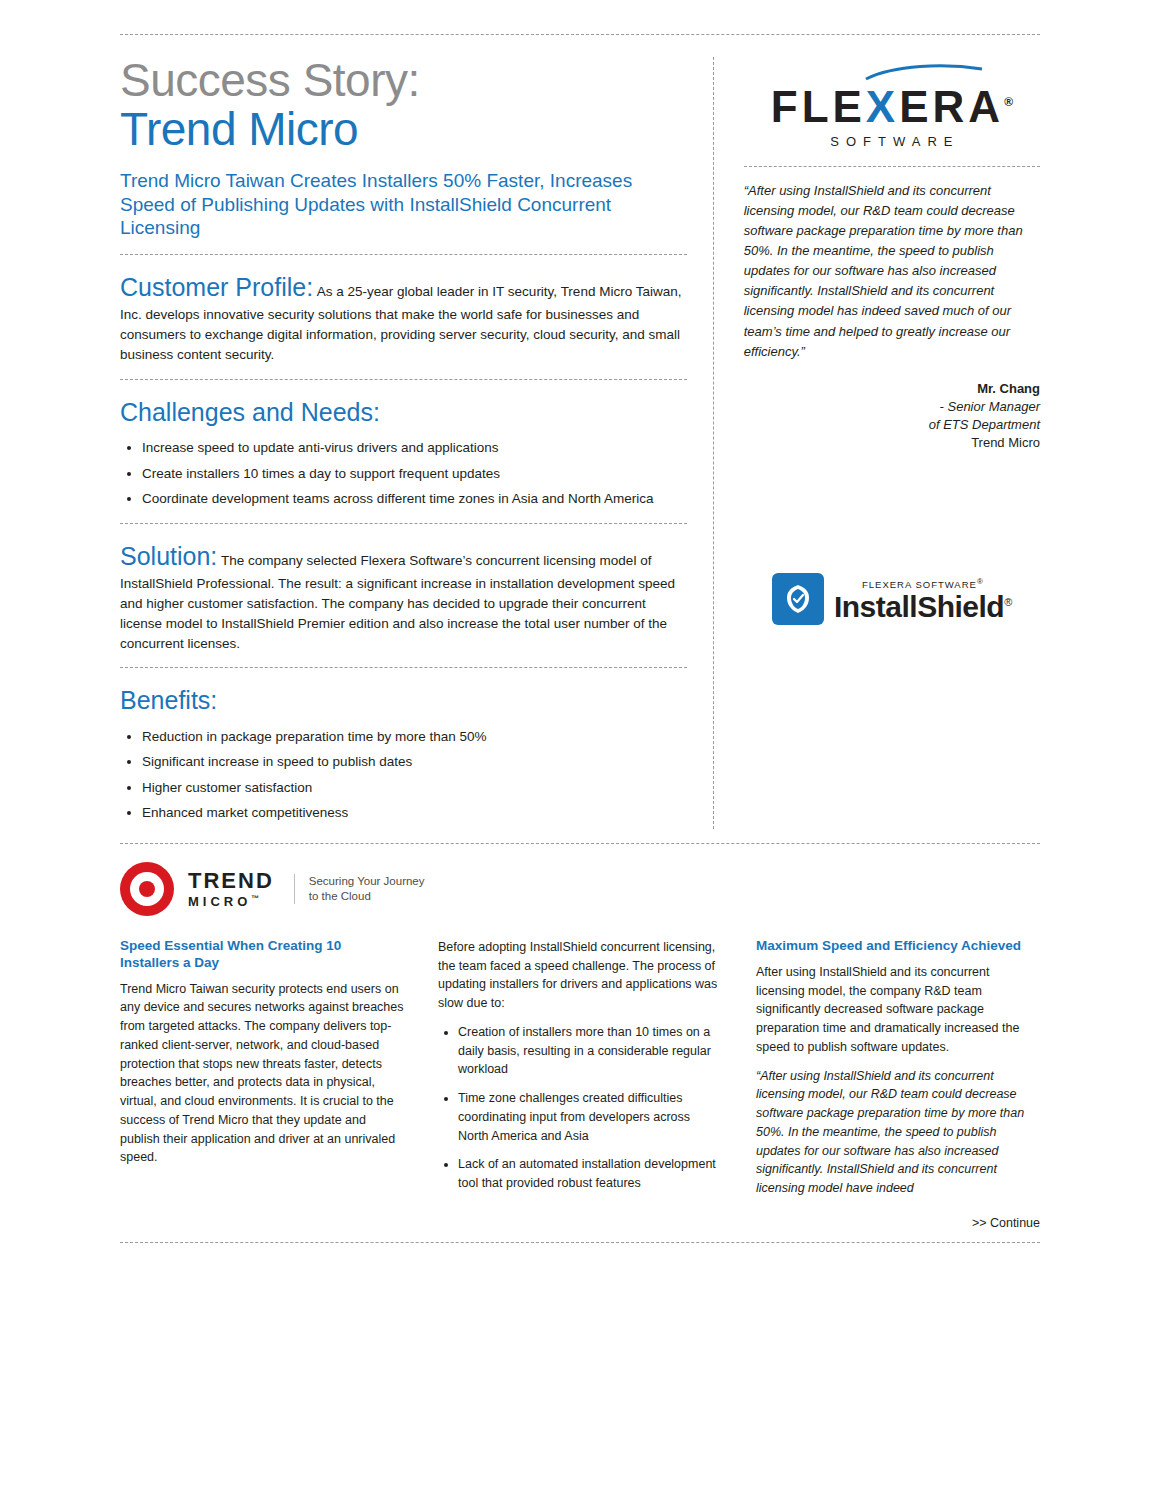Success Story: Trend Micro
Trend Micro Taiwan Creates Installers 50% Faster, Increases Speed of Publishing Updates with InstallShield Concurrent Licensing
Customer Profile: As a 25-year global leader in IT security, Trend Micro Taiwan, Inc. develops innovative security solutions that make the world safe for businesses and consumers to exchange digital information, providing server security, cloud security, and small business content security.
Challenges and Needs:
Increase speed to update anti-virus drivers and applications
Create installers 10 times a day to support frequent updates
Coordinate development teams across different time zones in Asia and North America
Solution: The company selected Flexera Software’s concurrent licensing model of InstallShield Professional. The result: a significant increase in installation development speed and higher customer satisfaction. The company has decided to upgrade their concurrent license model to InstallShield Premier edition and also increase the total user number of the concurrent licenses.
Benefits:
Reduction in package preparation time by more than 50%
Significant increase in speed to publish dates
Higher customer satisfaction
Enhanced market competitiveness
FLEXERA®
SOFTWARE
“After using InstallShield and its concurrent licensing model, our R&D team could decrease software package preparation time by more than 50%. In the meantime, the speed to publish updates for our software has also increased significantly. InstallShield and its concurrent licensing model has indeed saved much of our team’s time and helped to greatly increase our efficiency.”
Mr. Chang
- Senior Manager
of ETS Department
Trend Micro
Flexera Software®
InstallShield®
TREND
MICRO™
Securing Your Journey
to the Cloud
Speed Essential When Creating 10 Installers a Day
Trend Micro Taiwan security protects end users on any device and secures networks against breaches from targeted attacks. The company delivers top-ranked client-server, network, and cloud-based protection that stops new threats faster, detects breaches better, and protects data in physical, virtual, and cloud environments. It is crucial to the success of Trend Micro that they update and publish their application and driver at an unrivaled speed.
Before adopting InstallShield concurrent licensing, the team faced a speed challenge. The process of updating installers for drivers and applications was slow due to:
Creation of installers more than 10 times on a daily basis, resulting in a considerable regular workload
Time zone challenges created difficulties coordinating input from developers across North America and Asia
Lack of an automated installation development tool that provided robust features
Maximum Speed and Efficiency Achieved
After using InstallShield and its concurrent licensing model, the company R&D team significantly decreased software package preparation time and dramatically increased the speed to publish software updates.
“After using InstallShield and its concurrent licensing model, our R&D team could decrease software package preparation time by more than 50%. In the meantime, the speed to publish updates for our software has also increased significantly. InstallShield and its concurrent licensing model have indeed
>> Continue